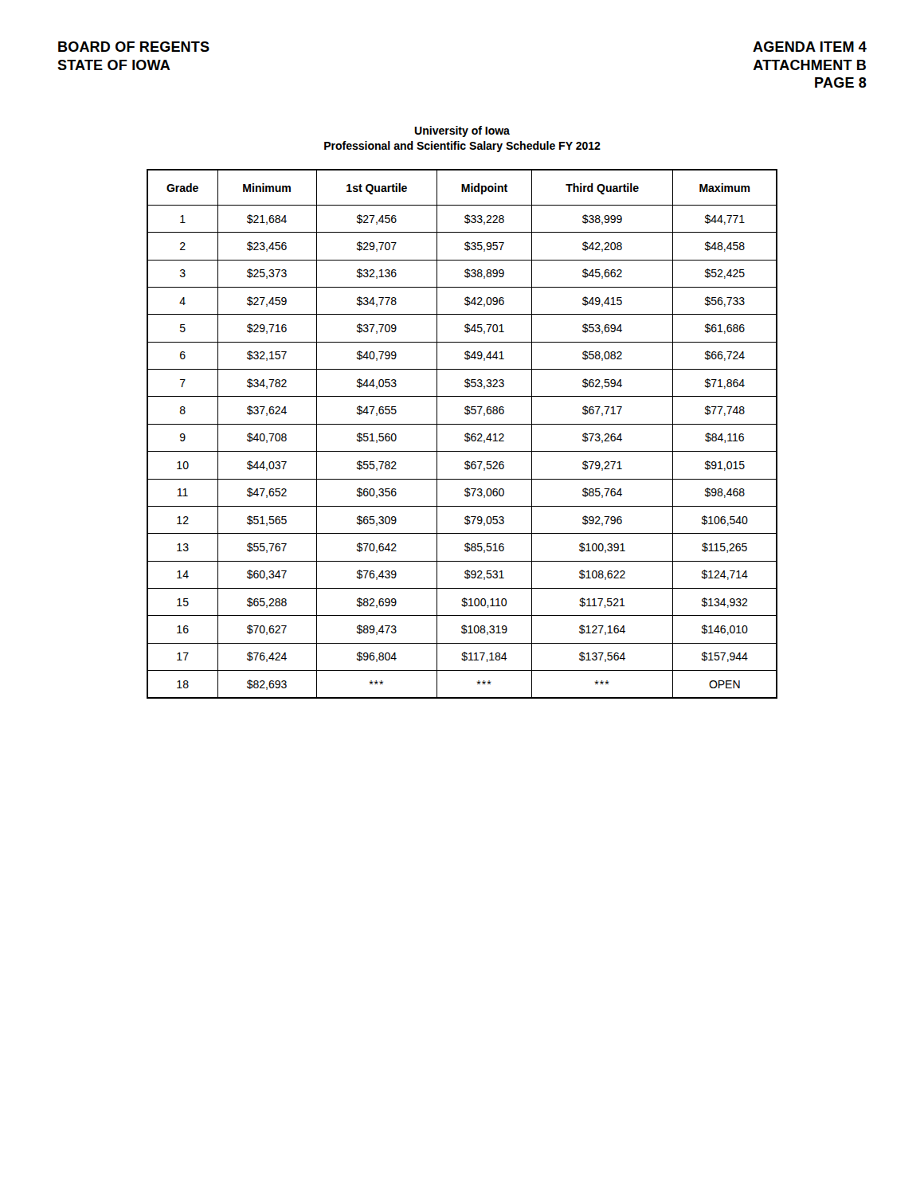BOARD OF REGENTS
STATE OF IOWA
AGENDA ITEM 4
ATTACHMENT B
PAGE 8
University of Iowa
Professional and Scientific Salary Schedule FY 2012
| Grade | Minimum | 1st Quartile | Midpoint | Third Quartile | Maximum |
| --- | --- | --- | --- | --- | --- |
| 1 | $21,684 | $27,456 | $33,228 | $38,999 | $44,771 |
| 2 | $23,456 | $29,707 | $35,957 | $42,208 | $48,458 |
| 3 | $25,373 | $32,136 | $38,899 | $45,662 | $52,425 |
| 4 | $27,459 | $34,778 | $42,096 | $49,415 | $56,733 |
| 5 | $29,716 | $37,709 | $45,701 | $53,694 | $61,686 |
| 6 | $32,157 | $40,799 | $49,441 | $58,082 | $66,724 |
| 7 | $34,782 | $44,053 | $53,323 | $62,594 | $71,864 |
| 8 | $37,624 | $47,655 | $57,686 | $67,717 | $77,748 |
| 9 | $40,708 | $51,560 | $62,412 | $73,264 | $84,116 |
| 10 | $44,037 | $55,782 | $67,526 | $79,271 | $91,015 |
| 11 | $47,652 | $60,356 | $73,060 | $85,764 | $98,468 |
| 12 | $51,565 | $65,309 | $79,053 | $92,796 | $106,540 |
| 13 | $55,767 | $70,642 | $85,516 | $100,391 | $115,265 |
| 14 | $60,347 | $76,439 | $92,531 | $108,622 | $124,714 |
| 15 | $65,288 | $82,699 | $100,110 | $117,521 | $134,932 |
| 16 | $70,627 | $89,473 | $108,319 | $127,164 | $146,010 |
| 17 | $76,424 | $96,804 | $117,184 | $137,564 | $157,944 |
| 18 | $82,693 | *** | *** | *** | OPEN |